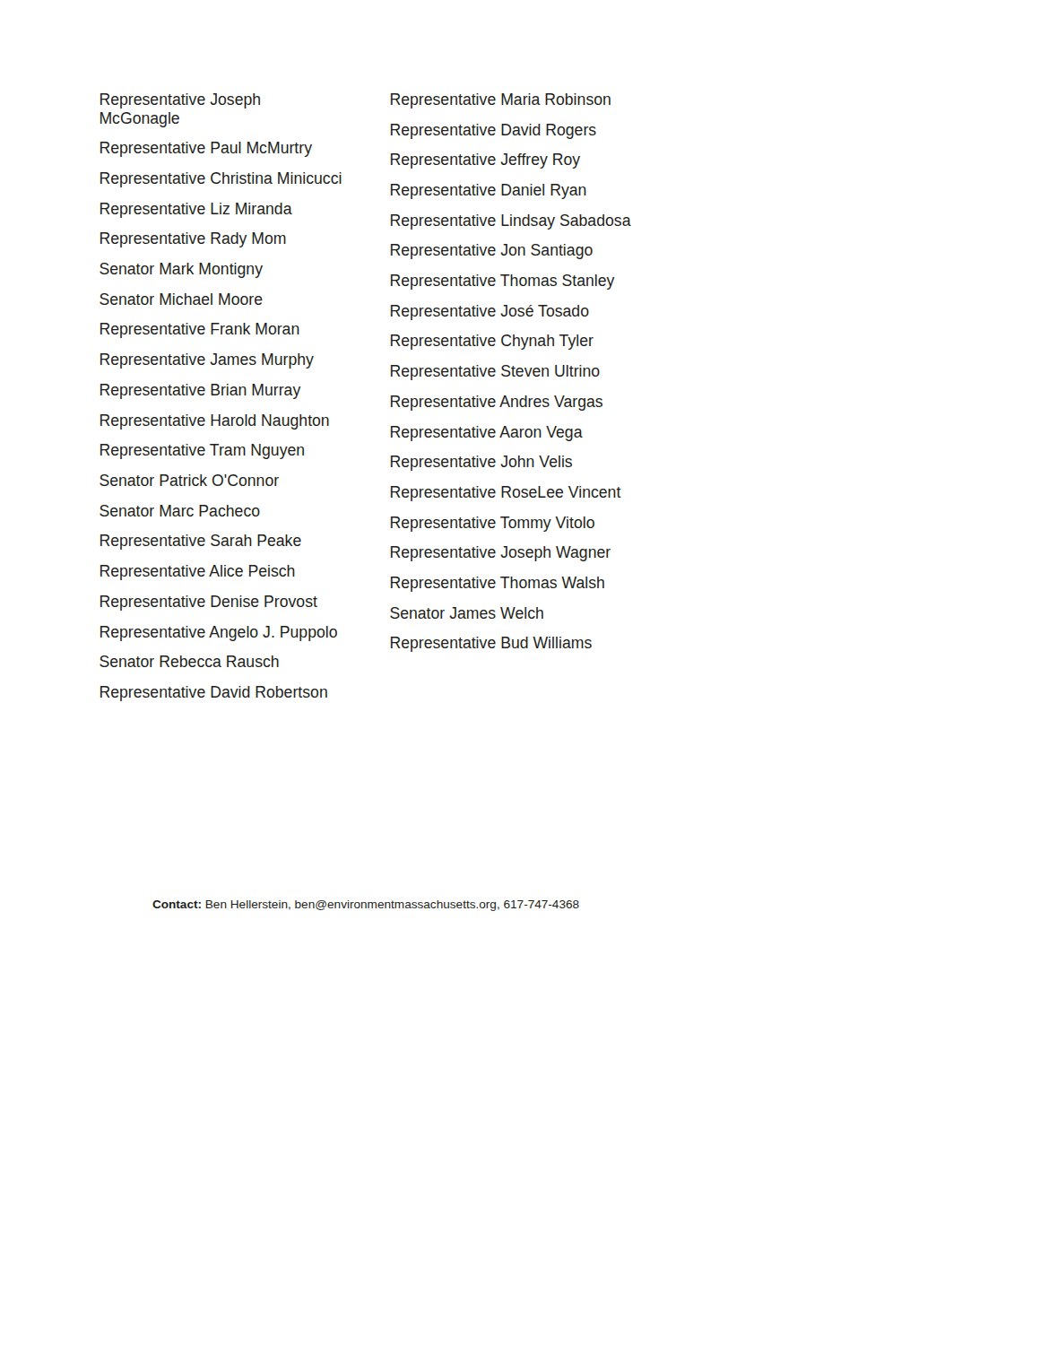Representative Joseph McGonagle
Representative Paul McMurtry
Representative Christina Minicucci
Representative Liz Miranda
Representative Rady Mom
Senator Mark Montigny
Senator Michael Moore
Representative Frank Moran
Representative James Murphy
Representative Brian Murray
Representative Harold Naughton
Representative Tram Nguyen
Senator Patrick O'Connor
Senator Marc Pacheco
Representative Sarah Peake
Representative Alice Peisch
Representative Denise Provost
Representative Angelo J. Puppolo
Senator Rebecca Rausch
Representative David Robertson
Representative Maria Robinson
Representative David Rogers
Representative Jeffrey Roy
Representative Daniel Ryan
Representative Lindsay Sabadosa
Representative Jon Santiago
Representative Thomas Stanley
Representative José Tosado
Representative Chynah Tyler
Representative Steven Ultrino
Representative Andres Vargas
Representative Aaron Vega
Representative John Velis
Representative RoseLee Vincent
Representative Tommy Vitolo
Representative Joseph Wagner
Representative Thomas Walsh
Senator James Welch
Representative Bud Williams
Contact: Ben Hellerstein, ben@environmentmassachusetts.org, 617-747-4368